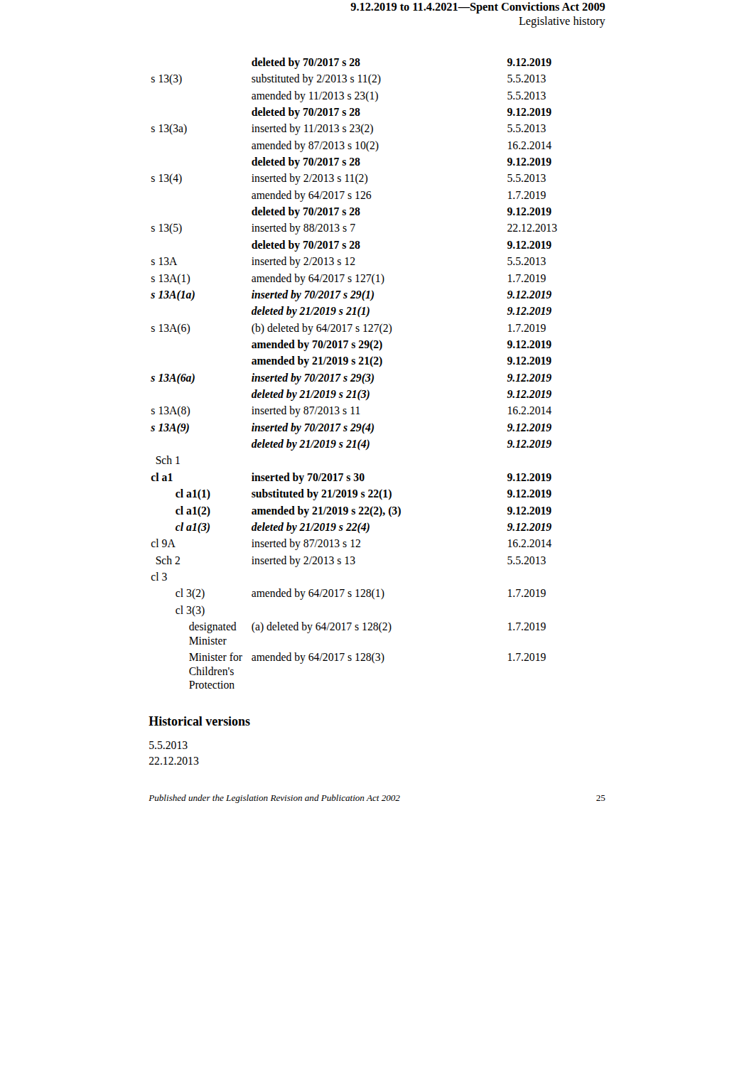9.12.2019 to 11.4.2021—Spent Convictions Act 2009
Legislative history
| | deleted by 70/2017 s 28 | 9.12.2019 |
| s 13(3) | substituted by 2/2013 s 11(2) | 5.5.2013 |
| | amended by 11/2013 s 23(1) | 5.5.2013 |
| | deleted by 70/2017 s 28 | 9.12.2019 |
| s 13(3a) | inserted by 11/2013 s 23(2) | 5.5.2013 |
| | amended by 87/2013 s 10(2) | 16.2.2014 |
| | deleted by 70/2017 s 28 | 9.12.2019 |
| s 13(4) | inserted by 2/2013 s 11(2) | 5.5.2013 |
| | amended by 64/2017 s 126 | 1.7.2019 |
| | deleted by 70/2017 s 28 | 9.12.2019 |
| s 13(5) | inserted by 88/2013 s 7 | 22.12.2013 |
| | deleted by 70/2017 s 28 | 9.12.2019 |
| s 13A | inserted by 2/2013 s 12 | 5.5.2013 |
| s 13A(1) | amended by 64/2017 s 127(1) | 1.7.2019 |
| s 13A(1a) | inserted by 70/2017 s 29(1) | 9.12.2019 |
| | deleted by 21/2019 s 21(1) | 9.12.2019 |
| s 13A(6) | (b) deleted by 64/2017 s 127(2) | 1.7.2019 |
| | amended by 70/2017 s 29(2) | 9.12.2019 |
| | amended by 21/2019 s 21(2) | 9.12.2019 |
| s 13A(6a) | inserted by 70/2017 s 29(3) | 9.12.2019 |
| | deleted by 21/2019 s 21(3) | 9.12.2019 |
| s 13A(8) | inserted by 87/2013 s 11 | 16.2.2014 |
| s 13A(9) | inserted by 70/2017 s 29(4) | 9.12.2019 |
| | deleted by 21/2019 s 21(4) | 9.12.2019 |
| Sch 1 | | |
| cl a1 | inserted by 70/2017 s 30 | 9.12.2019 |
| cl a1(1) | substituted by 21/2019 s 22(1) | 9.12.2019 |
| cl a1(2) | amended by 21/2019 s 22(2), (3) | 9.12.2019 |
| cl a1(3) | deleted by 21/2019 s 22(4) | 9.12.2019 |
| cl 9A | inserted by 87/2013 s 12 | 16.2.2014 |
| Sch 2 | inserted by 2/2013 s 13 | 5.5.2013 |
| cl 3 | | |
| cl 3(2) | amended by 64/2017 s 128(1) | 1.7.2019 |
| cl 3(3) | | |
| designated Minister | (a) deleted by 64/2017 s 128(2) | 1.7.2019 |
| Minister for Children's Protection | amended by 64/2017 s 128(3) | 1.7.2019 |
Historical versions
5.5.2013
22.12.2013
Published under the Legislation Revision and Publication Act 2002 25